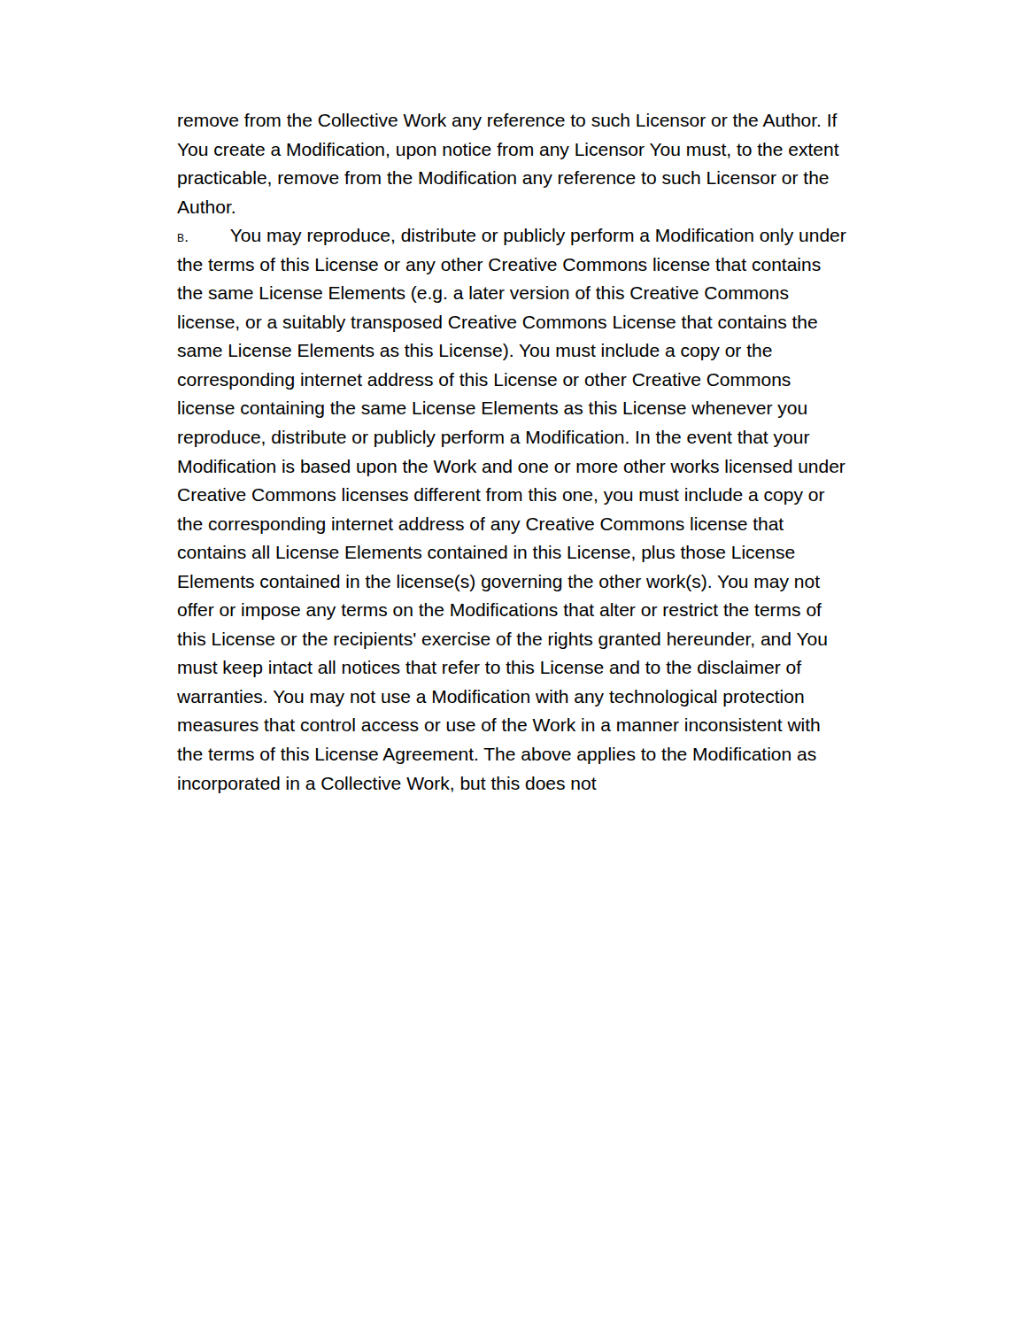remove from the Collective Work any reference to such Licensor or the Author. If You create a Modification, upon notice from any Licensor You must, to the extent practicable, remove from the Modification any reference to such Licensor or the Author.
b. You may reproduce, distribute or publicly perform a Modification only under the terms of this License or any other Creative Commons license that contains the same License Elements (e.g. a later version of this Creative Commons license, or a suitably transposed Creative Commons License that contains the same License Elements as this License). You must include a copy or the corresponding internet address of this License or other Creative Commons license containing the same License Elements as this License whenever you reproduce, distribute or publicly perform a Modification. In the event that your Modification is based upon the Work and one or more other works licensed under Creative Commons licenses different from this one, you must include a copy or the corresponding internet address of any Creative Commons license that contains all License Elements contained in this License, plus those License Elements contained in the license(s) governing the other work(s). You may not offer or impose any terms on the Modifications that alter or restrict the terms of this License or the recipients' exercise of the rights granted hereunder, and You must keep intact all notices that refer to this License and to the disclaimer of warranties. You may not use a Modification with any technological protection measures that control access or use of the Work in a manner inconsistent with the terms of this License Agreement. The above applies to the Modification as incorporated in a Collective Work, but this does not